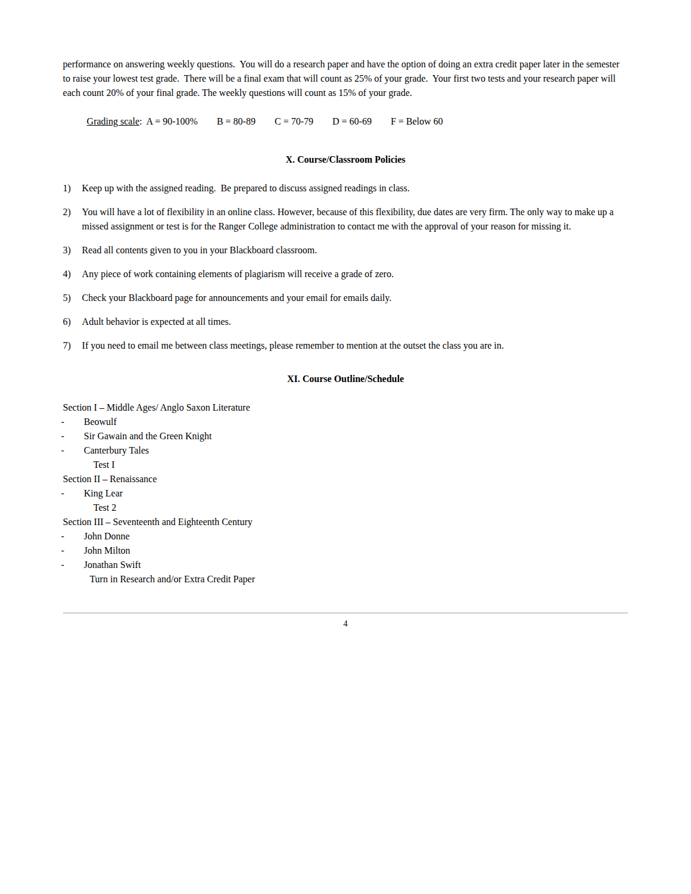performance on answering weekly questions. You will do a research paper and have the option of doing an extra credit paper later in the semester to raise your lowest test grade. There will be a final exam that will count as 25% of your grade. Your first two tests and your research paper will each count 20% of your final grade. The weekly questions will count as 15% of your grade.
Grading scale: A = 90-100% B = 80-89 C = 70-79 D = 60-69 F = Below 60
X. Course/Classroom Policies
1) Keep up with the assigned reading. Be prepared to discuss assigned readings in class.
2) You will have a lot of flexibility in an online class. However, because of this flexibility, due dates are very firm. The only way to make up a missed assignment or test is for the Ranger College administration to contact me with the approval of your reason for missing it.
3) Read all contents given to you in your Blackboard classroom.
4) Any piece of work containing elements of plagiarism will receive a grade of zero.
5) Check your Blackboard page for announcements and your email for emails daily.
6) Adult behavior is expected at all times.
7) If you need to email me between class meetings, please remember to mention at the outset the class you are in.
XI. Course Outline/Schedule
Section I – Middle Ages/ Anglo Saxon Literature
Beowulf
Sir Gawain and the Green Knight
Canterbury Tales
Test I
Section II – Renaissance
King Lear
Test 2
Section III – Seventeenth and Eighteenth Century
John Donne
John Milton
Jonathan Swift
Turn in Research and/or Extra Credit Paper
4